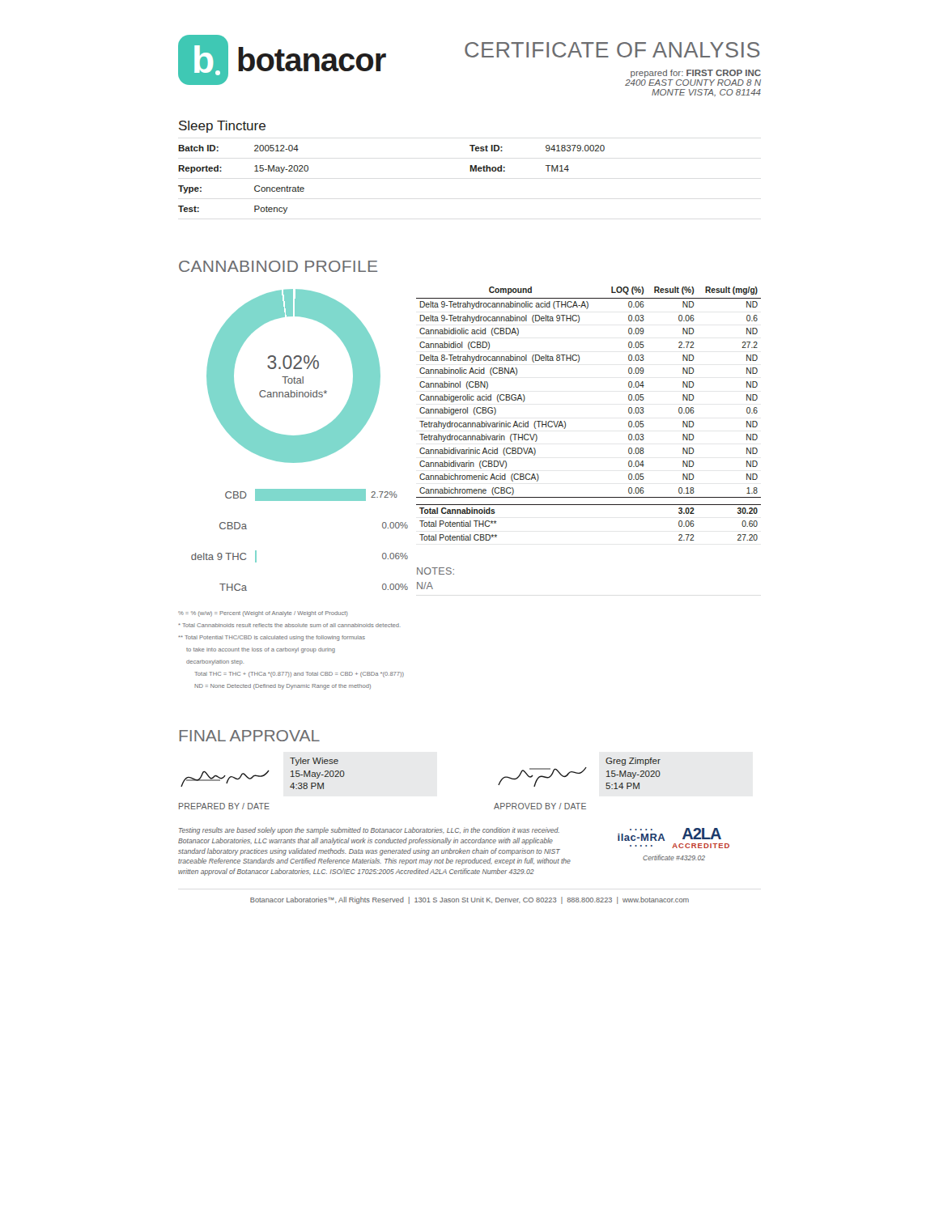b
botanacor
CERTIFICATE OF ANALYSIS
prepared for: FIRST CROP INC
2400 EAST COUNTY ROAD 8 N
MONTE VISTA, CO 81144
Sleep Tincture
| Batch ID: | 200512-04 | Test ID: | 9418379.0020 |
| Reported: | 15-May-2020 | Method: | TM14 |
| Type: | Concentrate | | |
| Test: | Potency | | |
CANNABINOID PROFILE
3.02%
Total
Cannabinoids*
CBD
2.72%
CBDa
0.00%
delta 9 THC
0.06%
THCa
0.00%
% = % (w/w) = Percent (Weight of Analyte / Weight of Product)
* Total Cannabinoids result reflects the absolute sum of all cannabinoids detected.
** Total Potential THC/CBD is calculated using the following formulas
to take into account the loss of a carboxyl group during
decarboxylation step.
Total THC = THC + (THCa *(0.877)) and Total CBD = CBD + (CBDa *(0.877))
ND = None Detected (Defined by Dynamic Range of the method)
| Compound | LOQ (%) | Result (%) | Result (mg/g) |
| --- | --- | --- | --- |
| Delta 9-Tetrahydrocannabinolic acid (THCA-A) | 0.06 | ND | ND |
| Delta 9-Tetrahydrocannabinol (Delta 9THC) | 0.03 | 0.06 | 0.6 |
| Cannabidiolic acid (CBDA) | 0.09 | ND | ND |
| Cannabidiol (CBD) | 0.05 | 2.72 | 27.2 |
| Delta 8-Tetrahydrocannabinol (Delta 8THC) | 0.03 | ND | ND |
| Cannabinolic Acid (CBNA) | 0.09 | ND | ND |
| Cannabinol (CBN) | 0.04 | ND | ND |
| Cannabigerolic acid (CBGA) | 0.05 | ND | ND |
| Cannabigerol (CBG) | 0.03 | 0.06 | 0.6 |
| Tetrahydrocannabivarinic Acid (THCVA) | 0.05 | ND | ND |
| Tetrahydrocannabivarin (THCV) | 0.03 | ND | ND |
| Cannabidivarinic Acid (CBDVA) | 0.08 | ND | ND |
| Cannabidivarin (CBDV) | 0.04 | ND | ND |
| Cannabichromenic Acid (CBCA) | 0.05 | ND | ND |
| Cannabichromene (CBC) | 0.06 | 0.18 | 1.8 |
| Total Cannabinoids | | 3.02 | 30.20 |
| Total Potential THC** | | 0.06 | 0.60 |
| Total Potential CBD** | | 2.72 | 27.20 |
NOTES:
N/A
FINAL APPROVAL
Tyler Wiese
15-May-2020
4:38 PM
Greg Zimpfer
15-May-2020
5:14 PM
PREPARED BY / DATE
APPROVED BY / DATE
Testing results are based solely upon the sample submitted to Botanacor Laboratories, LLC, in the condition it was received. Botanacor Laboratories, LLC warrants that all analytical work is conducted professionally in accordance with all applicable standard laboratory practices using validated methods. Data was generated using an unbroken chain of comparison to NIST traceable Reference Standards and Certified Reference Materials. This report may not be reproduced, except in full, without the written approval of Botanacor Laboratories, LLC. ISO/IEC 17025:2005 Accredited A2LA Certificate Number 4329.02
• • • • •
ilac-MRA
• • • • •
A2LA
ACCREDITED
Certificate #4329.02
Botanacor Laboratories™, All Rights Reserved | 1301 S Jason St Unit K, Denver, CO 80223 | 888.800.8223 | www.botanacor.com